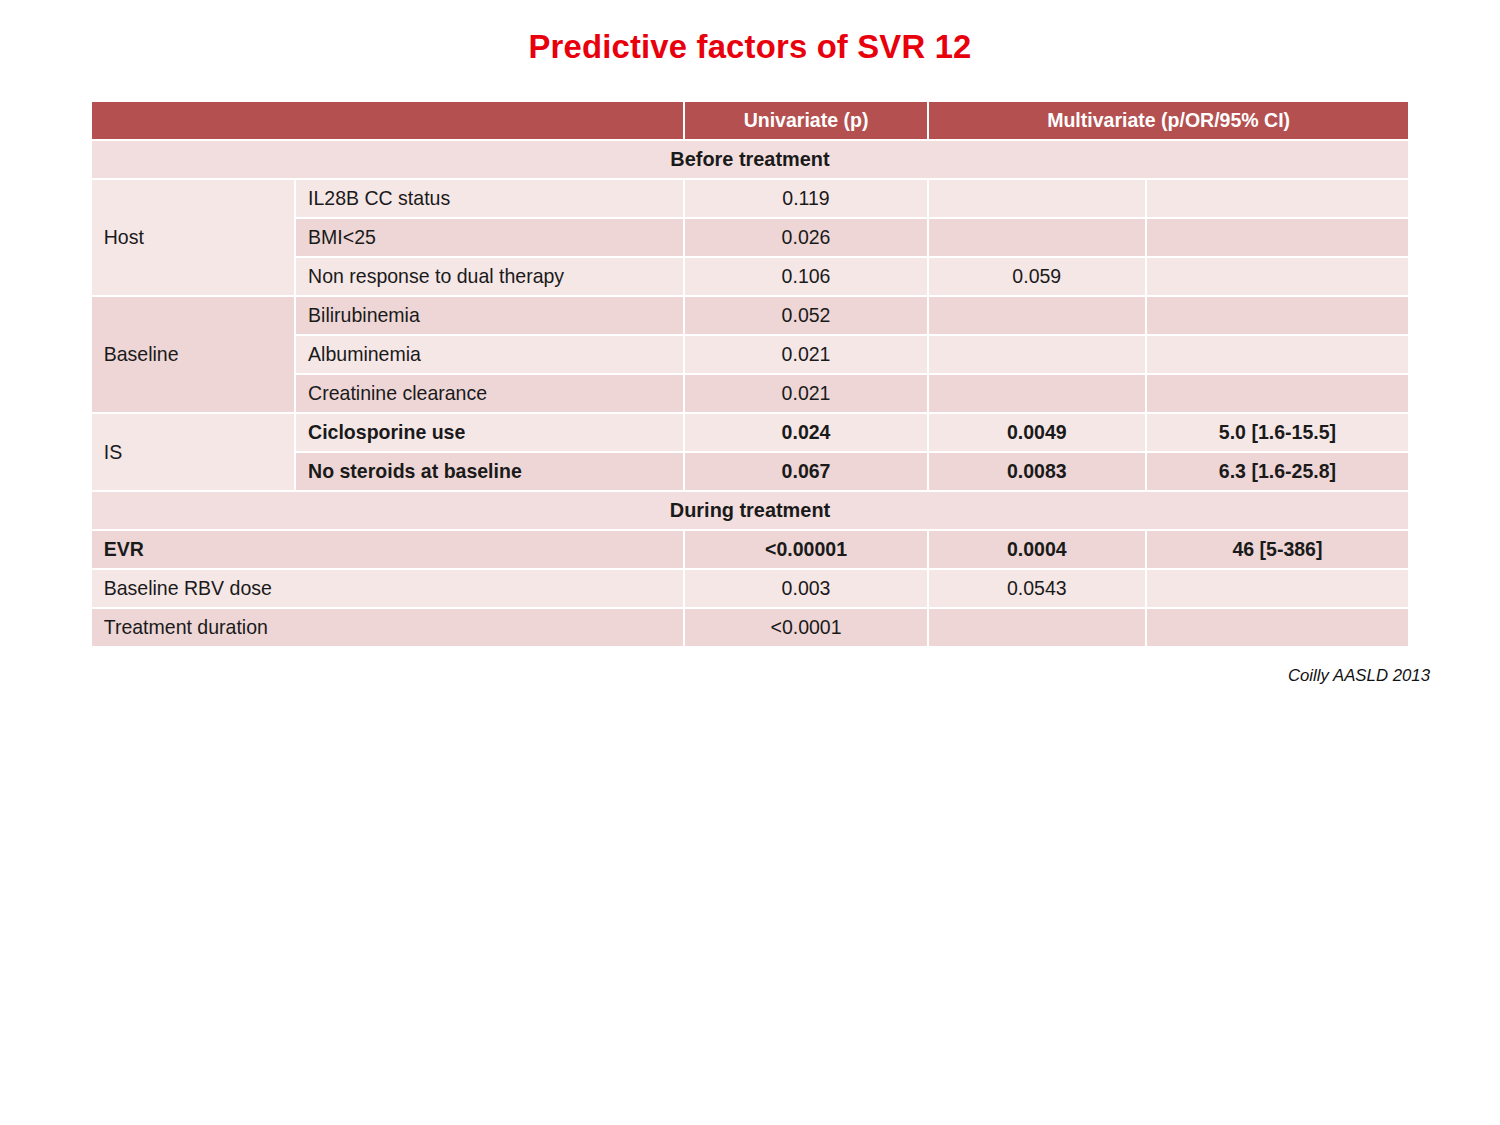Predictive factors of SVR 12
| | Univariate (p) | Multivariate (p/OR/95% CI) |
| --- | --- | --- |
| Before treatment |
| Host | IL28B CC status | 0.119 | | |
| BMI<25 | 0.026 | | |
| Non response to dual therapy | 0.106 | 0.059 | |
| Baseline | Bilirubinemia | 0.052 | | |
| Albuminemia | 0.021 | | |
| Creatinine clearance | 0.021 | | |
| IS | Ciclosporine use | 0.024 | 0.0049 | 5.0 [1.6-15.5] |
| No steroids at baseline | 0.067 | 0.0083 | 6.3 [1.6-25.8] |
| During treatment |
| EVR | <0.00001 | 0.0004 | 46 [5-386] |
| Baseline RBV dose | 0.003 | 0.0543 | |
| Treatment duration | <0.0001 | | |
Coilly AASLD 2013